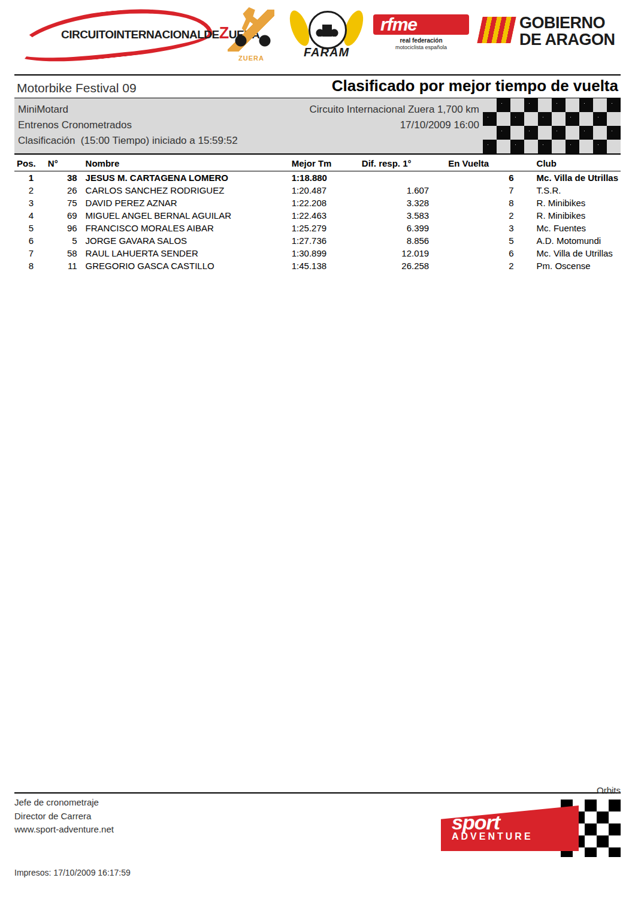CIRCUITO INTERNACIONAL DE ZUERA
ZUERA
FARAM
real federaciónmotociclista española
GOBIERNO
DE ARAGON
Motorbike Festival 09
Clasificado por mejor tiempo de vuelta
MiniMotard
Circuito Internacional Zuera 1,700 km
Entrenos Cronometrados
17/10/2009 16:00
Clasificación (15:00 Tiempo) iniciado a 15:59:52
| Pos. | N° | Nombre | Mejor Tm | Dif. resp. 1° | En Vuelta | Club |
| --- | --- | --- | --- | --- | --- | --- |
| 1 | 38 | JESUS M. CARTAGENA LOMERO | 1:18.880 | | 6 | Mc. Villa de Utrillas |
| 2 | 26 | CARLOS SANCHEZ RODRIGUEZ | 1:20.487 | 1.607 | 7 | T.S.R. |
| 3 | 75 | DAVID PEREZ AZNAR | 1:22.208 | 3.328 | 8 | R. Minibikes |
| 4 | 69 | MIGUEL ANGEL BERNAL AGUILAR | 1:22.463 | 3.583 | 2 | R. Minibikes |
| 5 | 96 | FRANCISCO MORALES AIBAR | 1:25.279 | 6.399 | 3 | Mc. Fuentes |
| 6 | 5 | JORGE GAVARA SALOS | 1:27.736 | 8.856 | 5 | A.D. Motomundi |
| 7 | 58 | RAUL LAHUERTA SENDER | 1:30.899 | 12.019 | 6 | Mc. Villa de Utrillas |
| 8 | 11 | GREGORIO GASCA CASTILLO | 1:45.138 | 26.258 | 2 | Pm. Oscense |
Jefe de cronometraje
Director de Carrera
www.sport-adventure.net
Orbits
sportADVENTURE
Impresos: 17/10/2009 16:17:59